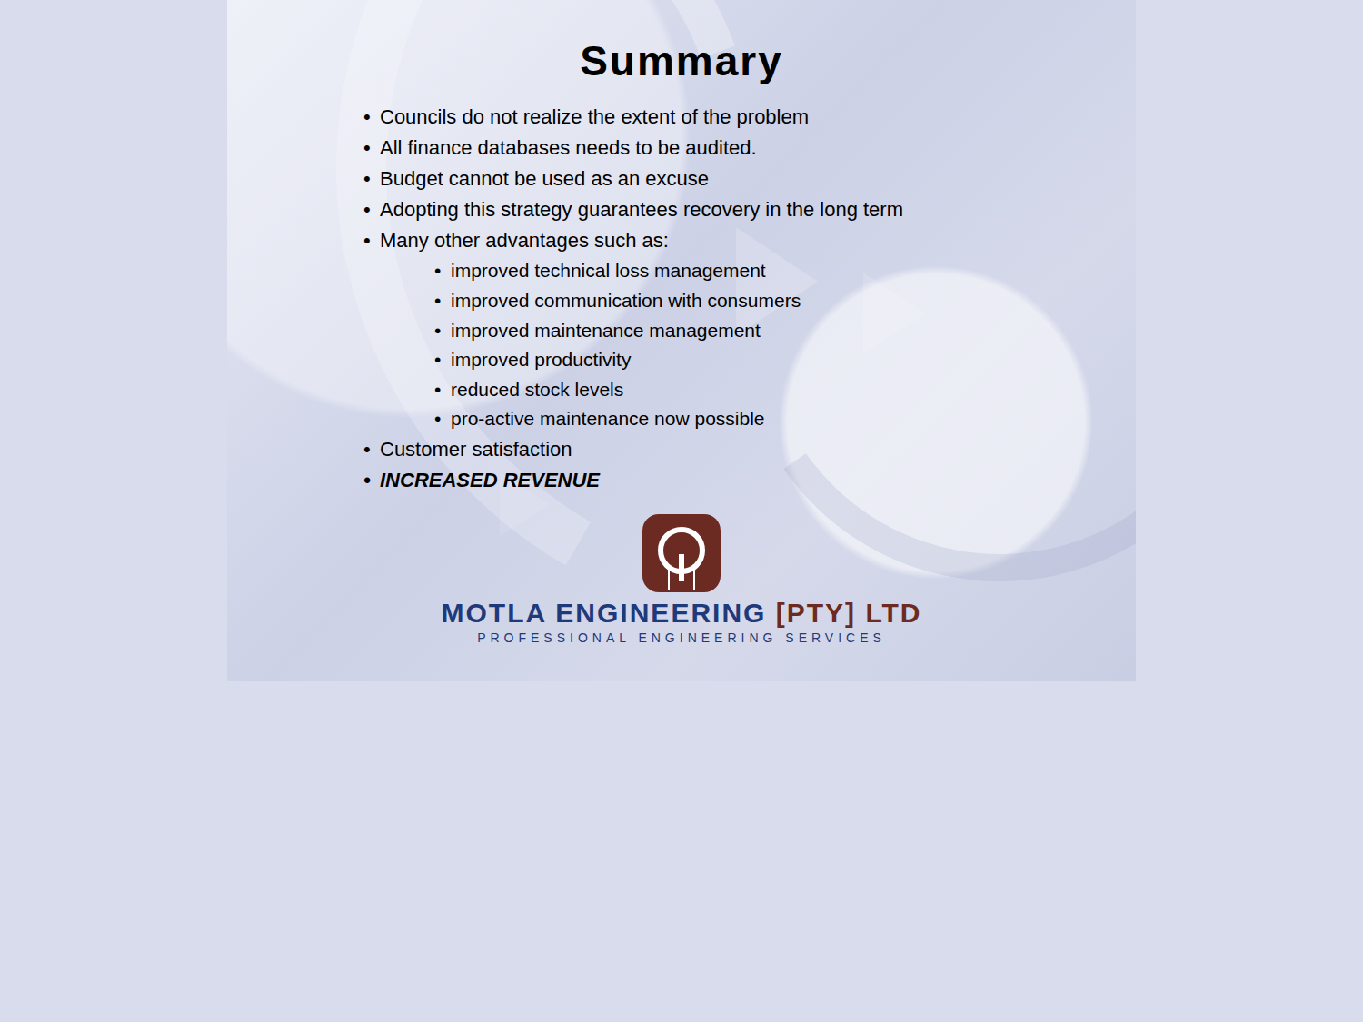Summary
Councils do not realize the extent of the problem
All finance databases needs to be audited.
Budget cannot be used as an excuse
Adopting this strategy guarantees recovery in the long term
Many other advantages such as:
improved technical loss management
improved communication with consumers
improved maintenance management
improved productivity
reduced stock levels
pro-active maintenance now possible
Customer satisfaction
INCREASED REVENUE
MOTLA ENGINEERING [PTY] LTD
PROFESSIONAL ENGINEERING SERVICES